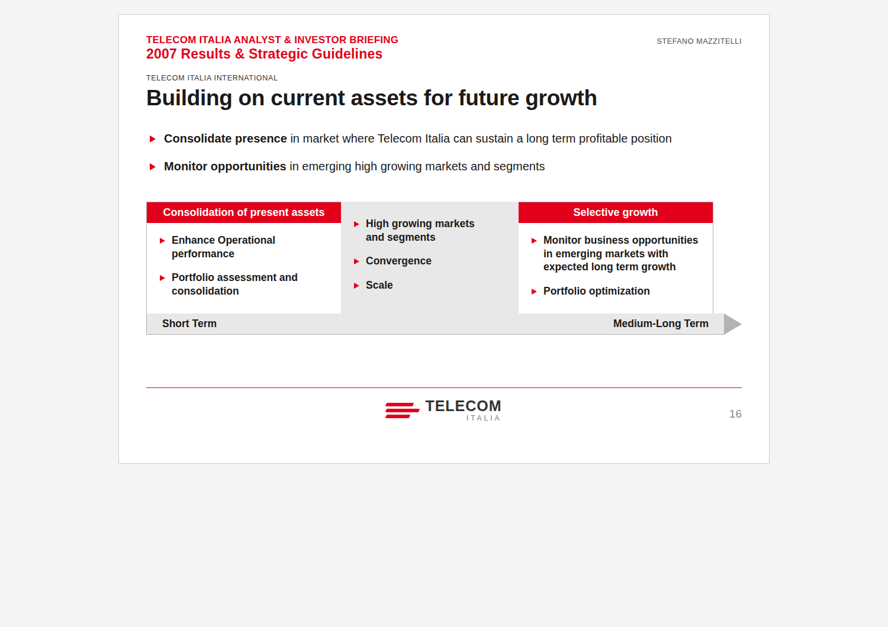Telecom Italia Analyst & Investor Briefing
2007 Results & Strategic Guidelines
Stefano Mazzitelli
Telecom Italia International
Building on current assets for future growth
Consolidate presence in market where Telecom Italia can sustain a long term profitable position
Monitor opportunities in emerging high growing markets and segments
Consolidation of present assets
Enhance Operational performance
Portfolio assessment and consolidation
High growing markets and segments
Convergence
Scale
Selective growth
Monitor business opportunities in emerging markets with expected long term growth
Portfolio optimization
Short Term Medium-Long Term
TELECOM
ITALIA
16